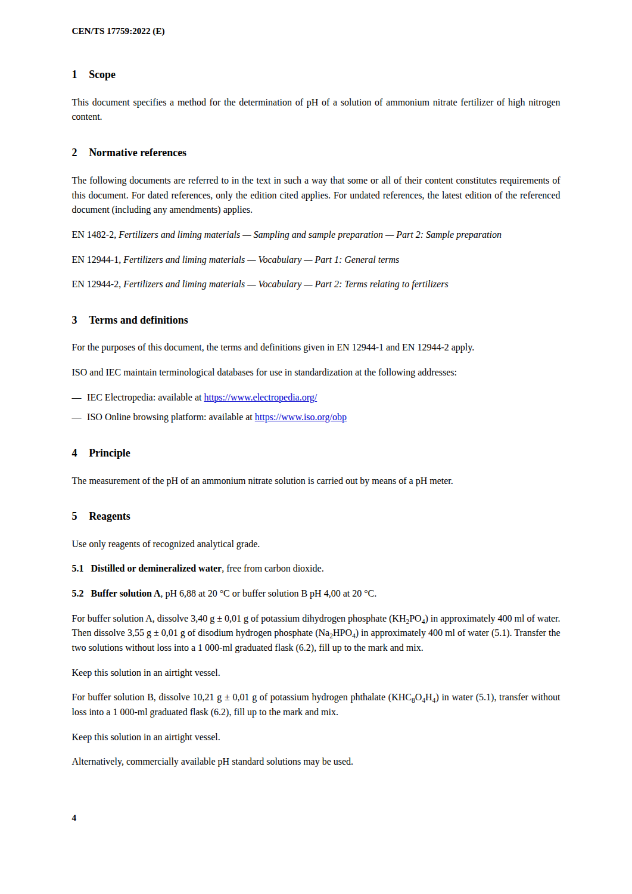CEN/TS 17759:2022 (E)
1 Scope
This document specifies a method for the determination of pH of a solution of ammonium nitrate fertilizer of high nitrogen content.
2 Normative references
The following documents are referred to in the text in such a way that some or all of their content constitutes requirements of this document. For dated references, only the edition cited applies. For undated references, the latest edition of the referenced document (including any amendments) applies.
EN 1482-2, Fertilizers and liming materials — Sampling and sample preparation — Part 2: Sample preparation
EN 12944-1, Fertilizers and liming materials — Vocabulary — Part 1: General terms
EN 12944-2, Fertilizers and liming materials — Vocabulary — Part 2: Terms relating to fertilizers
3 Terms and definitions
For the purposes of this document, the terms and definitions given in EN 12944-1 and EN 12944-2 apply.
ISO and IEC maintain terminological databases for use in standardization at the following addresses:
IEC Electropedia: available at https://www.electropedia.org/
ISO Online browsing platform: available at https://www.iso.org/obp
4 Principle
The measurement of the pH of an ammonium nitrate solution is carried out by means of a pH meter.
5 Reagents
Use only reagents of recognized analytical grade.
5.1 Distilled or demineralized water, free from carbon dioxide.
5.2 Buffer solution A, pH 6,88 at 20 °C or buffer solution B pH 4,00 at 20 °C.
For buffer solution A, dissolve 3,40 g ± 0,01 g of potassium dihydrogen phosphate (KH2PO4) in approximately 400 ml of water. Then dissolve 3,55 g ± 0,01 g of disodium hydrogen phosphate (Na2HPO4) in approximately 400 ml of water (5.1). Transfer the two solutions without loss into a 1 000-ml graduated flask (6.2), fill up to the mark and mix.
Keep this solution in an airtight vessel.
For buffer solution B, dissolve 10,21 g ± 0,01 g of potassium hydrogen phthalate (KHC8O4H4) in water (5.1), transfer without loss into a 1 000-ml graduated flask (6.2), fill up to the mark and mix.
Keep this solution in an airtight vessel.
Alternatively, commercially available pH standard solutions may be used.
4